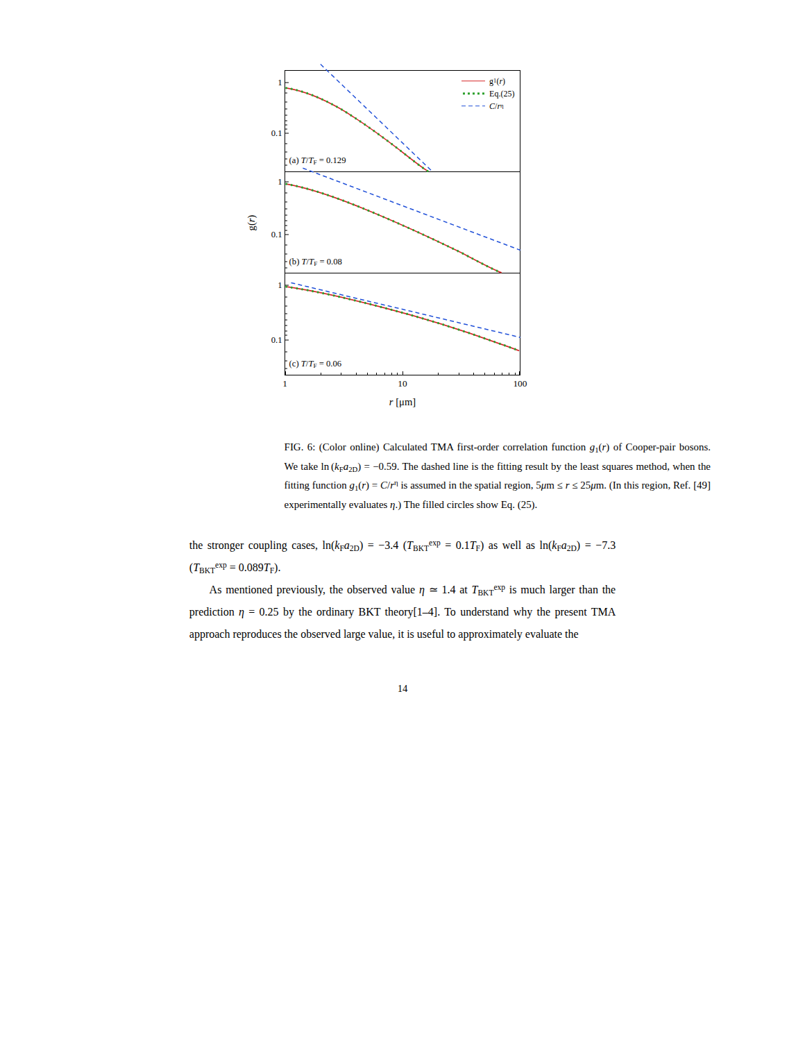g(r)
1 0.1
g1(r)
Eq.(25)
C/rη
(a) T/TF = 0.129
1 0.1 (b) T/TF = 0.08
1 0.1 1 10 100 (c) T/TF = 0.06
r [μm]
FIG. 6: (Color online) Calculated TMA first-order correlation function g1(r) of Cooper-pair bosons. We take ln (kFa2D) = −0.59. The dashed line is the fitting result by the least squares method, when the fitting function g1(r) = C/rη is assumed in the spatial region, 5μm ≤ r ≤ 25μm. (In this region, Ref. [49] experimentally evaluates η.) The filled circles show Eq. (25).
the stronger coupling cases, ln(kFa2D) = −3.4 (TBKTexp = 0.1TF) as well as ln(kFa2D) = −7.3 (TBKTexp = 0.089TF).
As mentioned previously, the observed value η ≃ 1.4 at TBKTexp is much larger than the prediction η = 0.25 by the ordinary BKT theory[1–4]. To understand why the present TMA approach reproduces the observed large value, it is useful to approximately evaluate the
14